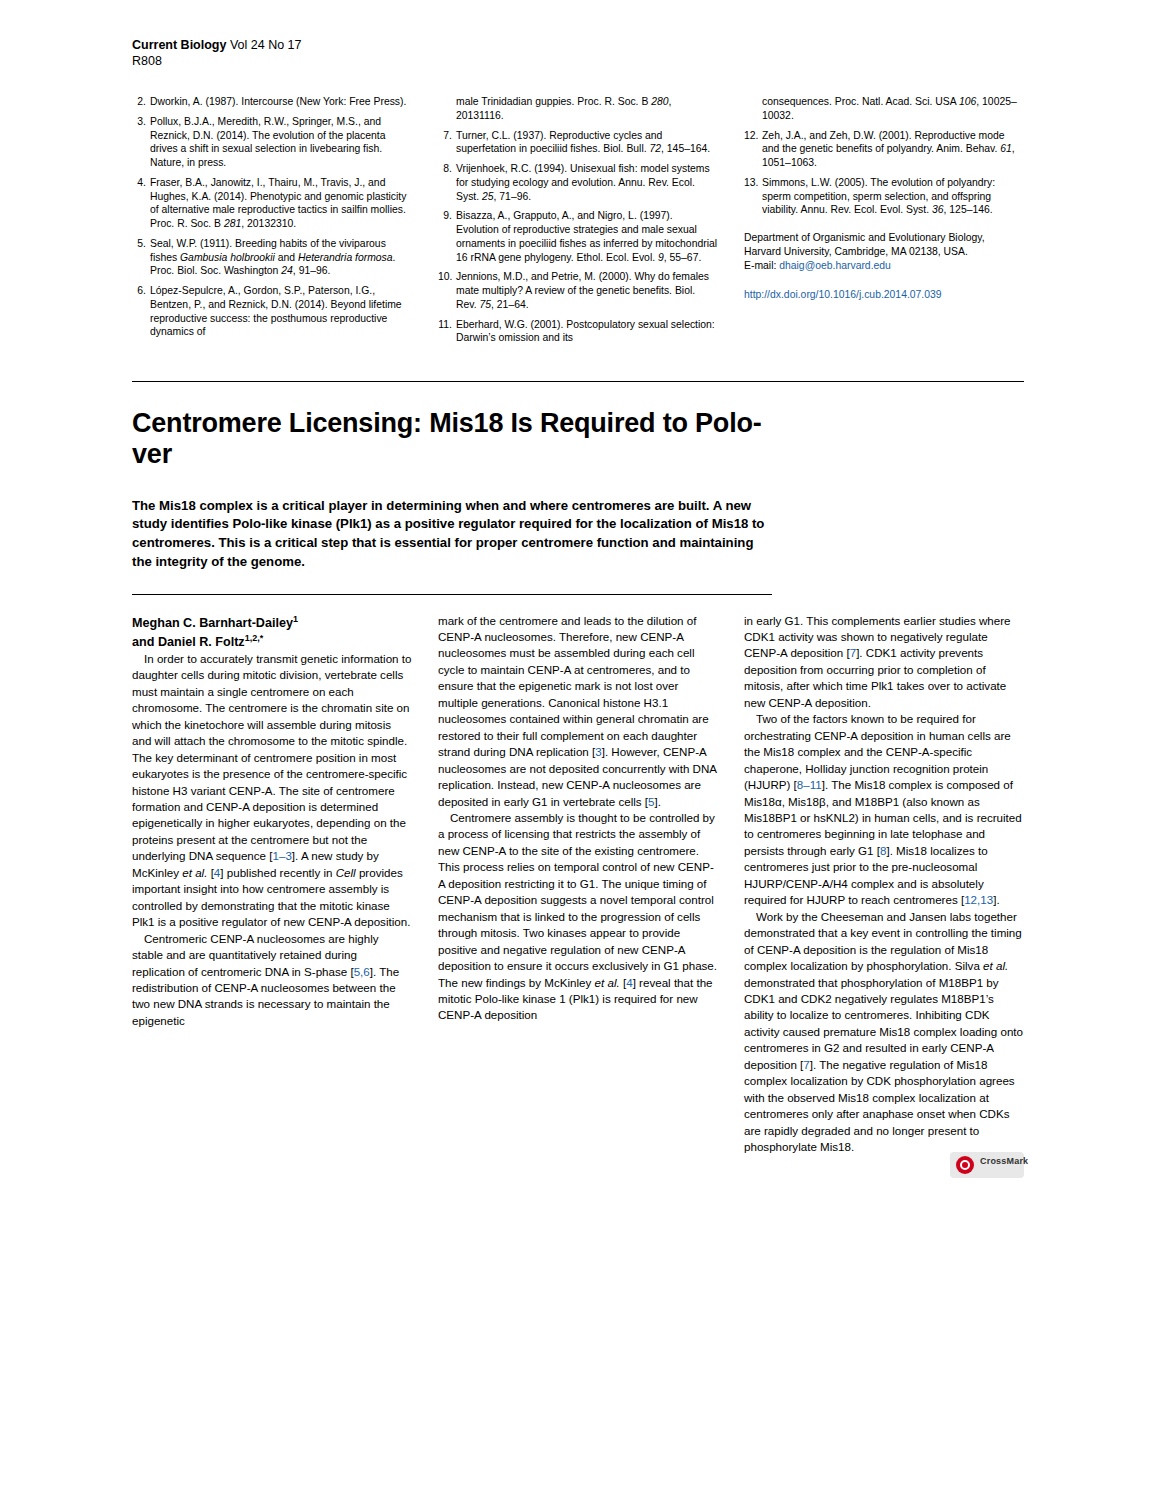Current Biology Vol 24 No 17 R808
2. Dworkin, A. (1987). Intercourse (New York: Free Press).
3. Pollux, B.J.A., Meredith, R.W., Springer, M.S., and Reznick, D.N. (2014). The evolution of the placenta drives a shift in sexual selection in livebearing fish. Nature, in press.
4. Fraser, B.A., Janowitz, I., Thairu, M., Travis, J., and Hughes, K.A. (2014). Phenotypic and genomic plasticity of alternative male reproductive tactics in sailfin mollies. Proc. R. Soc. B 281, 20132310.
5. Seal, W.P. (1911). Breeding habits of the viviparous fishes Gambusia holbrookii and Heterandria formosa. Proc. Biol. Soc. Washington 24, 91–96.
6. López-Sepulcre, A., Gordon, S.P., Paterson, I.G., Bentzen, P., and Reznick, D.N. (2014). Beyond lifetime reproductive success: the posthumous reproductive dynamics of
male Trinidadian guppies. Proc. R. Soc. B 280, 20131116.
7. Turner, C.L. (1937). Reproductive cycles and superfetation in poeciliid fishes. Biol. Bull. 72, 145–164.
8. Vrijenhoek, R.C. (1994). Unisexual fish: model systems for studying ecology and evolution. Annu. Rev. Ecol. Syst. 25, 71–96.
9. Bisazza, A., Grapputo, A., and Nigro, L. (1997). Evolution of reproductive strategies and male sexual ornaments in poeciliid fishes as inferred by mitochondrial 16 rRNA gene phylogeny. Ethol. Ecol. Evol. 9, 55–67.
10. Jennions, M.D., and Petrie, M. (2000). Why do females mate multiply? A review of the genetic benefits. Biol. Rev. 75, 21–64.
11. Eberhard, W.G. (2001). Postcopulatory sexual selection: Darwin’s omission and its
consequences. Proc. Natl. Acad. Sci. USA 106, 10025–10032.
12. Zeh, J.A., and Zeh, D.W. (2001). Reproductive mode and the genetic benefits of polyandry. Anim. Behav. 61, 1051–1063.
13. Simmons, L.W. (2005). The evolution of polyandry: sperm competition, sperm selection, and offspring viability. Annu. Rev. Ecol. Evol. Syst. 36, 125–146.
Department of Organismic and Evolutionary Biology, Harvard University, Cambridge, MA 02138, USA.
E-mail: dhaig@oeb.harvard.edu
http://dx.doi.org/10.1016/j.cub.2014.07.039
Centromere Licensing: Mis18 Is Required to Polo-ver
The Mis18 complex is a critical player in determining when and where centromeres are built. A new study identifies Polo-like kinase (Plk1) as a positive regulator required for the localization of Mis18 to centromeres. This is a critical step that is essential for proper centromere function and maintaining the integrity of the genome.
Meghan C. Barnhart-Dailey1
and Daniel R. Foltz1,2,*
In order to accurately transmit genetic information to daughter cells during mitotic division, vertebrate cells must maintain a single centromere on each chromosome. The centromere is the chromatin site on which the kinetochore will assemble during mitosis and will attach the chromosome to the mitotic spindle. The key determinant of centromere position in most eukaryotes is the presence of the centromere-specific histone H3 variant CENP-A. The site of centromere formation and CENP-A deposition is determined epigenetically in higher eukaryotes, depending on the proteins present at the centromere but not the underlying DNA sequence [1–3]. A new study by McKinley et al. [4] published recently in Cell provides important insight into how centromere assembly is controlled by demonstrating that the mitotic kinase Plk1 is a positive regulator of new CENP-A deposition.
Centromeric CENP-A nucleosomes are highly stable and are quantitatively retained during replication of centromeric DNA in S-phase [5,6]. The redistribution of CENP-A nucleosomes between the two new DNA strands is necessary to maintain the epigenetic
mark of the centromere and leads to the dilution of CENP-A nucleosomes. Therefore, new CENP-A nucleosomes must be assembled during each cell cycle to maintain CENP-A at centromeres, and to ensure that the epigenetic mark is not lost over multiple generations. Canonical histone H3.1 nucleosomes contained within general chromatin are restored to their full complement on each daughter strand during DNA replication [3]. However, CENP-A nucleosomes are not deposited concurrently with DNA replication. Instead, new CENP-A nucleosomes are deposited in early G1 in vertebrate cells [5].
Centromere assembly is thought to be controlled by a process of licensing that restricts the assembly of new CENP-A to the site of the existing centromere. This process relies on temporal control of new CENP-A deposition restricting it to G1. The unique timing of CENP-A deposition suggests a novel temporal control mechanism that is linked to the progression of cells through mitosis. Two kinases appear to provide positive and negative regulation of new CENP-A deposition to ensure it occurs exclusively in G1 phase. The new findings by McKinley et al. [4] reveal that the mitotic Polo-like kinase 1 (Plk1) is required for new CENP-A deposition
in early G1. This complements earlier studies where CDK1 activity was shown to negatively regulate CENP-A deposition [7]. CDK1 activity prevents deposition from occurring prior to completion of mitosis, after which time Plk1 takes over to activate new CENP-A deposition.
Two of the factors known to be required for orchestrating CENP-A deposition in human cells are the Mis18 complex and the CENP-A-specific chaperone, Holliday junction recognition protein (HJURP) [8–11]. The Mis18 complex is composed of Mis18α, Mis18β, and M18BP1 (also known as Mis18BP1 or hsKNL2) in human cells, and is recruited to centromeres beginning in late telophase and persists through early G1 [8]. Mis18 localizes to centromeres just prior to the pre-nucleosomal HJURP/CENP-A/H4 complex and is absolutely required for HJURP to reach centromeres [12,13].
Work by the Cheeseman and Jansen labs together demonstrated that a key event in controlling the timing of CENP-A deposition is the regulation of Mis18 complex localization by phosphorylation. Silva et al. demonstrated that phosphorylation of M18BP1 by CDK1 and CDK2 negatively regulates M18BP1’s ability to localize to centromeres. Inhibiting CDK activity caused premature Mis18 complex loading onto centromeres in G2 and resulted in early CENP-A deposition [7]. The negative regulation of Mis18 complex localization by CDK phosphorylation agrees with the observed Mis18 complex localization at centromeres only after anaphase onset when CDKs are rapidly degraded and no longer present to phosphorylate Mis18.
CrossMark